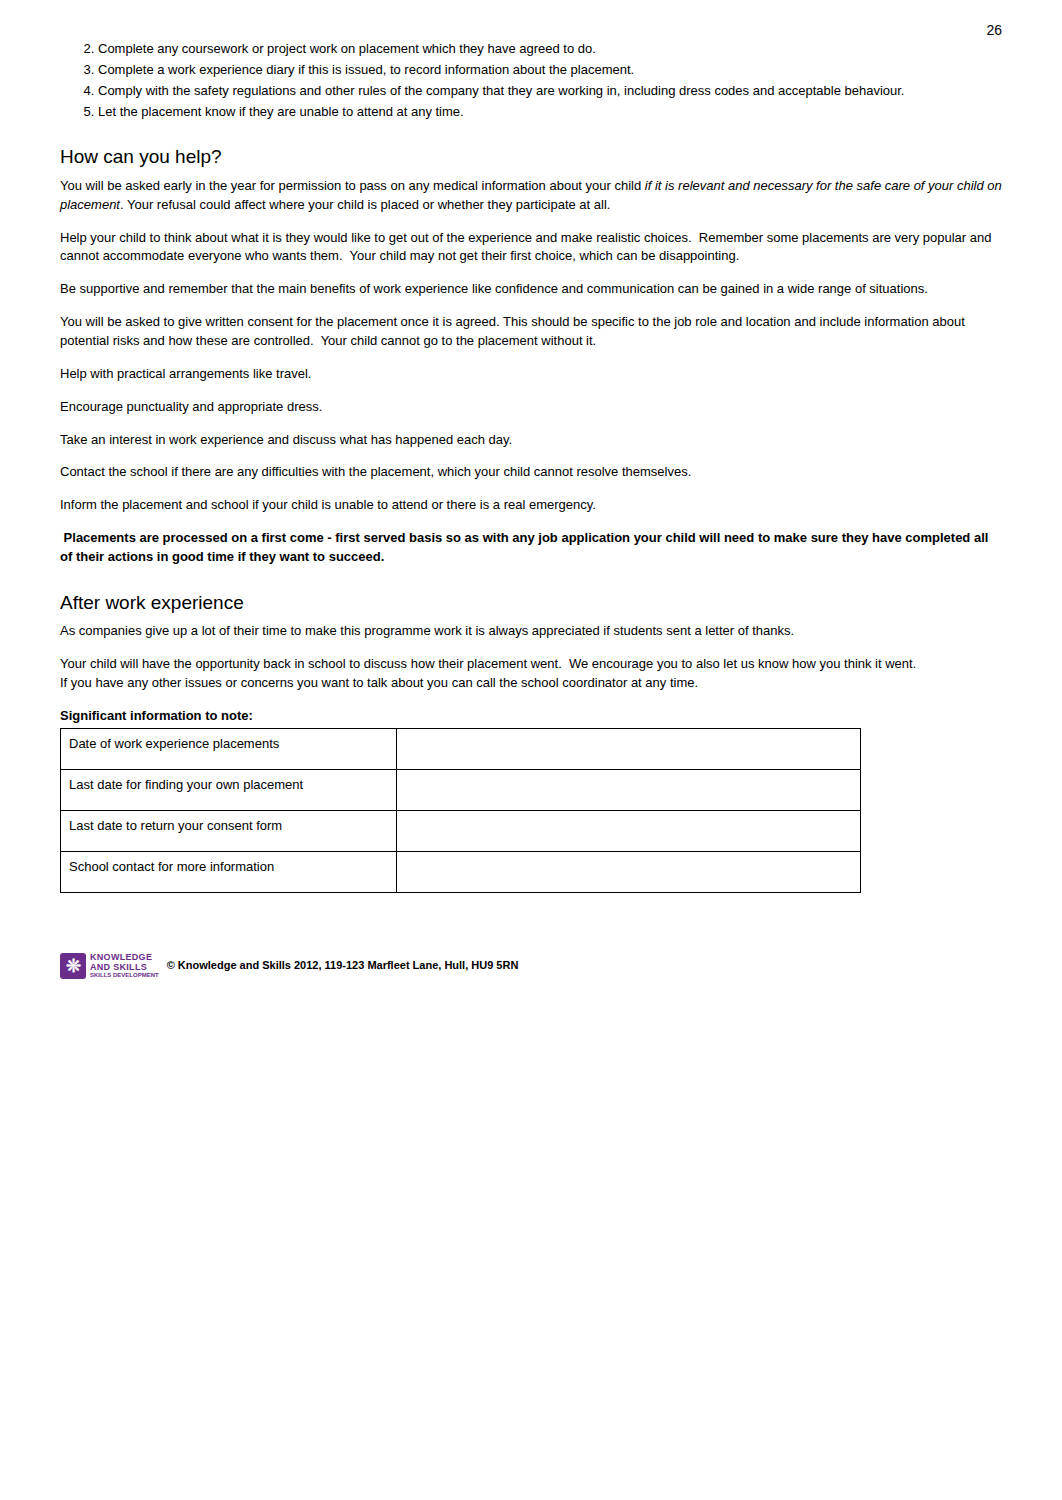26
Complete any coursework or project work on placement which they have agreed to do.
Complete a work experience diary if this is issued, to record information about the placement.
Comply with the safety regulations and other rules of the company that they are working in, including dress codes and acceptable behaviour.
Let the placement know if they are unable to attend at any time.
How can you help?
You will be asked early in the year for permission to pass on any medical information about your child if it is relevant and necessary for the safe care of your child on placement. Your refusal could affect where your child is placed or whether they participate at all.
Help your child to think about what it is they would like to get out of the experience and make realistic choices. Remember some placements are very popular and cannot accommodate everyone who wants them. Your child may not get their first choice, which can be disappointing.
Be supportive and remember that the main benefits of work experience like confidence and communication can be gained in a wide range of situations.
You will be asked to give written consent for the placement once it is agreed. This should be specific to the job role and location and include information about potential risks and how these are controlled. Your child cannot go to the placement without it.
Help with practical arrangements like travel.
Encourage punctuality and appropriate dress.
Take an interest in work experience and discuss what has happened each day.
Contact the school if there are any difficulties with the placement, which your child cannot resolve themselves.
Inform the placement and school if your child is unable to attend or there is a real emergency.
Placements are processed on a first come - first served basis so as with any job application your child will need to make sure they have completed all of their actions in good time if they want to succeed.
After work experience
As companies give up a lot of their time to make this programme work it is always appreciated if students sent a letter of thanks.
Your child will have the opportunity back in school to discuss how their placement went. We encourage you to also let us know how you think it went.
If you have any other issues or concerns you want to talk about you can call the school coordinator at any time.
Significant information to note:
| Date of work experience placements | |
| Last date for finding your own placement | |
| Last date to return your consent form | |
| School contact for more information | |
❊KNOWLEDGE
AND SKILLSSKILLS DEVELOPMENT © Knowledge and Skills 2012, 119-123 Marfleet Lane, Hull, HU9 5RN